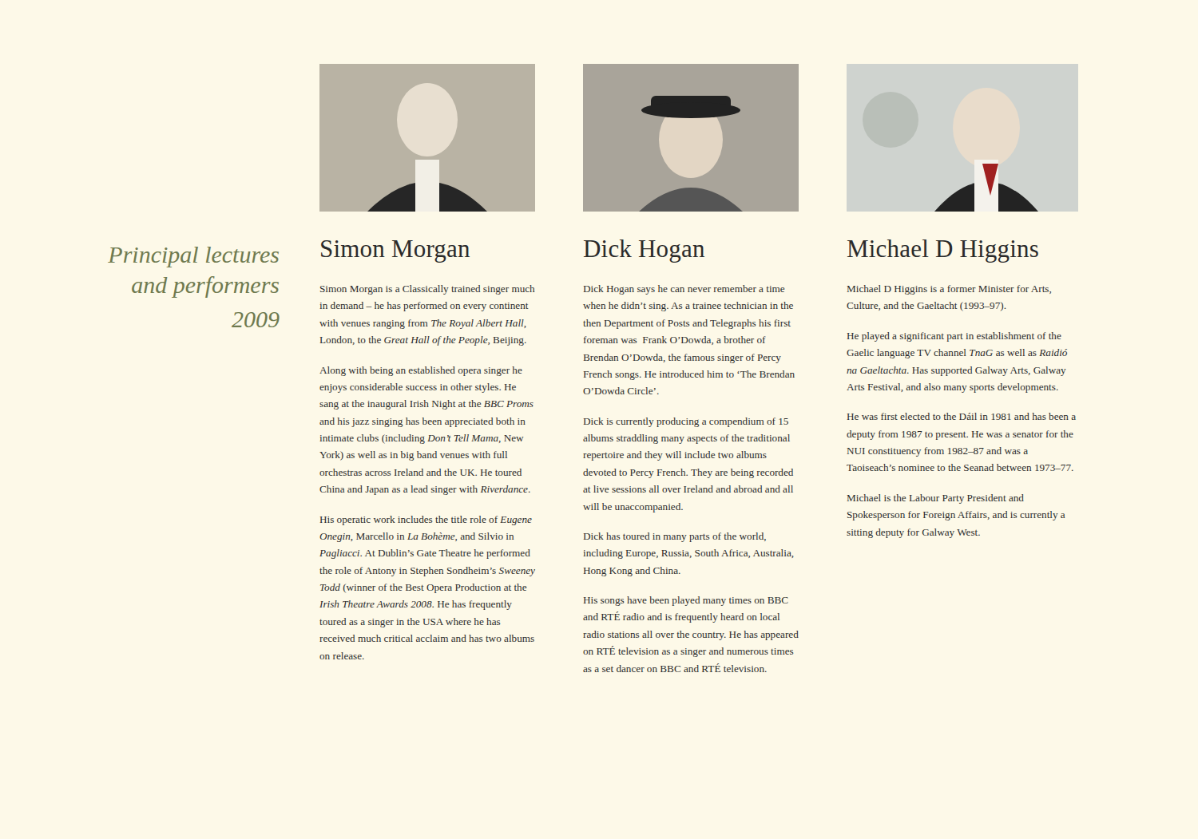Principal lectures
and performers2009
Simon Morgan
Simon Morgan is a Classically trained singer much in demand – he has performed on every continent with venues ranging from The Royal Albert Hall, London, to the Great Hall of the People, Beijing.
Along with being an established opera singer he enjoys considerable success in other styles. He sang at the inaugural Irish Night at the BBC Proms and his jazz singing has been appreciated both in intimate clubs (including Don’t Tell Mama, New York) as well as in big band venues with full orchestras across Ireland and the UK. He toured China and Japan as a lead singer with Riverdance.
His operatic work includes the title role of Eugene Onegin, Marcello in La Bohème, and Silvio in Pagliacci. At Dublin’s Gate Theatre he performed the role of Antony in Stephen Sondheim’s Sweeney Todd (winner of the Best Opera Production at the Irish Theatre Awards 2008. He has frequently toured as a singer in the USA where he has received much critical acclaim and has two albums on release.
Dick Hogan
Dick Hogan says he can never remember a time when he didn’t sing. As a trainee technician in the then Department of Posts and Telegraphs his first foreman was Frank O’Dowda, a brother of Brendan O’Dowda, the famous singer of Percy French songs. He introduced him to ‘The Brendan O’Dowda Circle’.
Dick is currently producing a compendium of 15 albums straddling many aspects of the traditional repertoire and they will include two albums devoted to Percy French. They are being recorded at live sessions all over Ireland and abroad and all will be unaccompanied.
Dick has toured in many parts of the world, including Europe, Russia, South Africa, Australia, Hong Kong and China.
His songs have been played many times on BBC and RTÉ radio and is frequently heard on local radio stations all over the country. He has appeared on RTÉ television as a singer and numerous times as a set dancer on BBC and RTÉ television.
Michael D Higgins
Michael D Higgins is a former Minister for Arts, Culture, and the Gaeltacht (1993–97).
He played a significant part in establishment of the Gaelic language TV channel TnaG as well as Raidió na Gaeltachta. Has supported Galway Arts, Galway Arts Festival, and also many sports developments.
He was first elected to the Dáil in 1981 and has been a deputy from 1987 to present. He was a senator for the NUI constituency from 1982–87 and was a Taoiseach’s nominee to the Seanad between 1973–77.
Michael is the Labour Party President and Spokesperson for Foreign Affairs, and is currently a sitting deputy for Galway West.